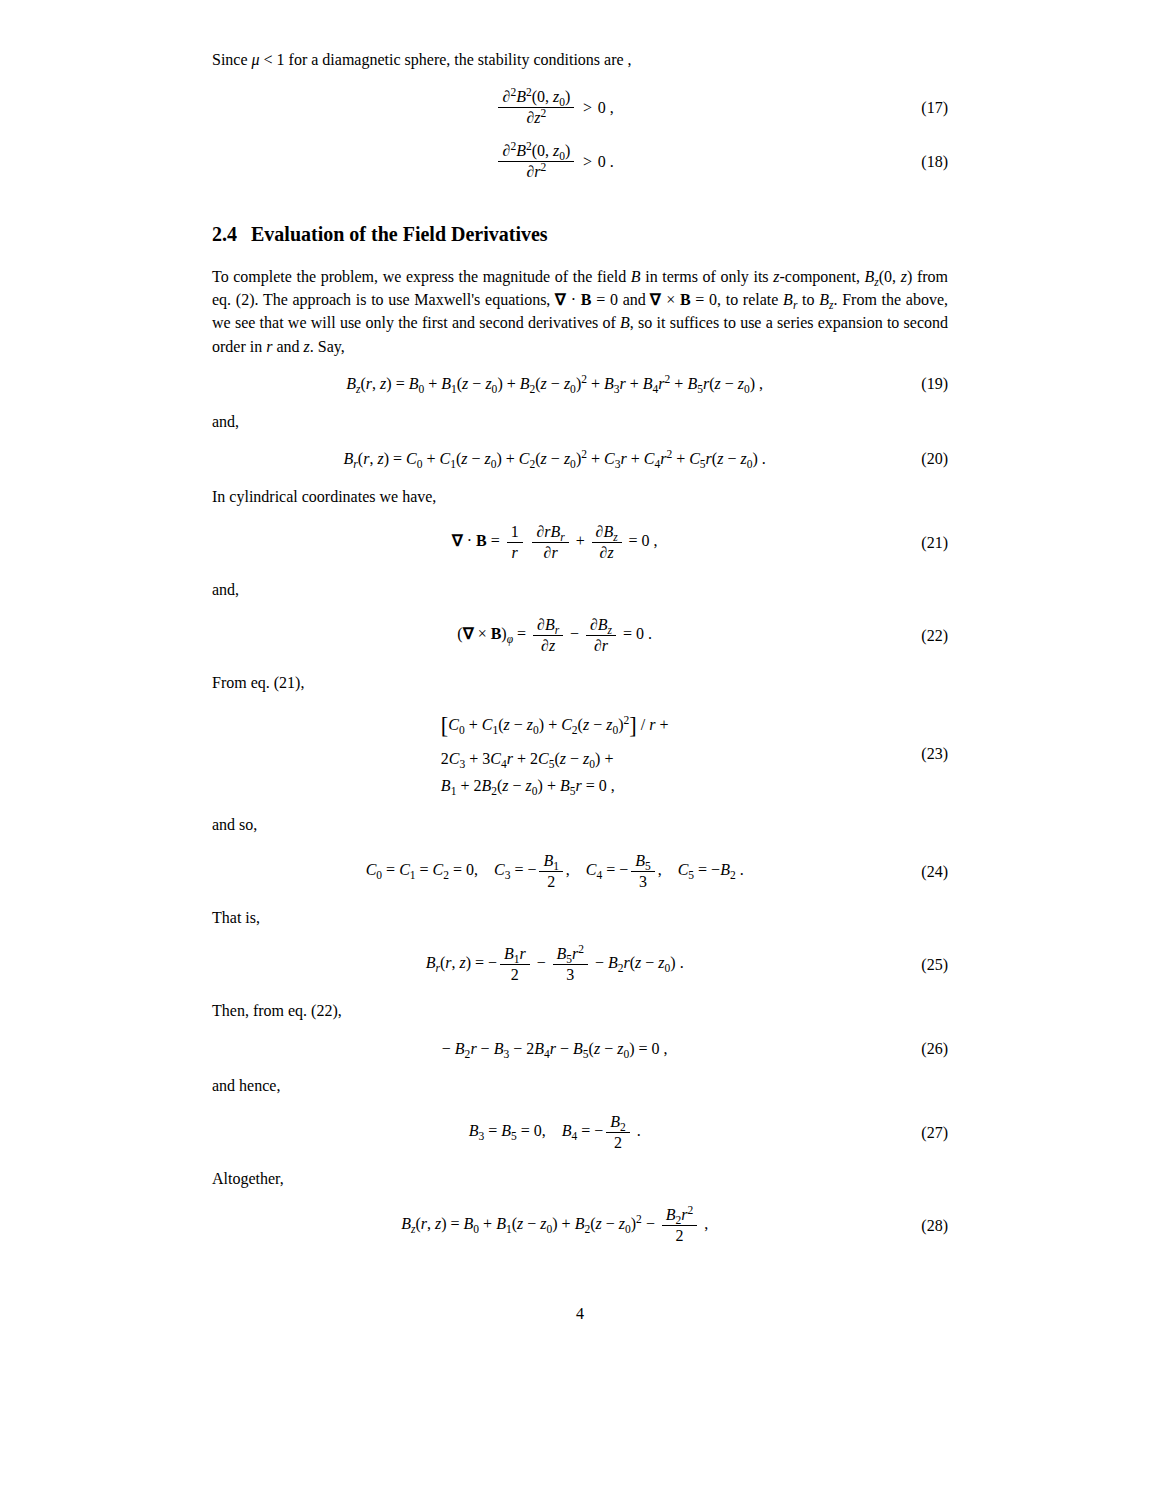Since μ < 1 for a diamagnetic sphere, the stability conditions are ,
| ∂ 2 B 2 (0, z 0 ) ∂ z 2 | > | 0 , |
(17)
| ∂ 2 B 2 (0, z 0 ) ∂ r 2 | > | 0 . |
(18)
2.4 Evaluation of the Field Derivatives
To complete the problem, we express the magnitude of the field B in terms of only its z-component, Bz(0, z) from eq. (2). The approach is to use Maxwell's equations, ∇ · B = 0 and ∇ × B = 0, to relate Br to Bz. From the above, we see that we will use only the first and second derivatives of B, so it suffices to use a series expansion to second order in r and z. Say,
Bz(r, z) = B0 + B1(z − z0) + B2(z − z0)2 + B3r + B4r2 + B5r(z − z0) ,
(19)
and,
Br(r, z) = C0 + C1(z − z0) + C2(z − z0)2 + C3r + C4r2 + C5r(z − z0) .
(20)
In cylindrical coordinates we have,
∇ · B = 1 r ∂rBr∂r + ∂Bz∂z = 0 ,
(21)
and,
(∇ × B)φ = ∂Br∂z − ∂Bz∂r = 0 .
(22)
From eq. (21),
| [ C 0 + C 1 ( z − z 0 ) + C 2 ( z − z 0 ) 2 ] / r + |
| 2 C 3 + 3 C 4 r + 2 C 5 ( z − z 0 ) + |
| B 1 + 2 B 2 ( z − z 0 ) + B 5 r = 0 , |
(23)
and so,
C0 = C1 = C2 = 0, C3 = −B12, C4 = −B53, C5 = −B2 .
(24)
That is,
Br(r, z) = −B1r 2 − B5r23 − B2r(z − z0) .
(25)
Then, from eq. (22),
− B2r − B3 − 2B4r − B5(z − z0) = 0 ,
(26)
and hence,
B3 = B5 = 0, B4 = −B22 .
(27)
Altogether,
Bz(r, z) = B0 + B1(z − z0) + B2(z − z0)2 − B2r22 ,
(28)
4